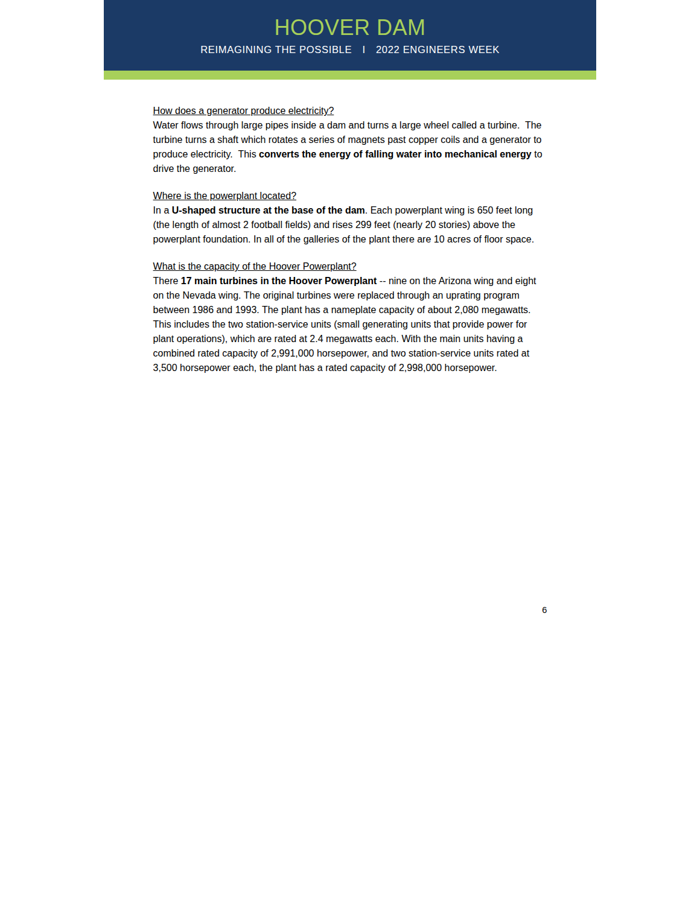HOOVER DAM
REIMAGINING THE POSSIBLEI2022 ENGINEERS WEEK
How does a generator produce electricity?
Water flows through large pipes inside a dam and turns a large wheel called a turbine. The turbine turns a shaft which rotates a series of magnets past copper coils and a generator to produce electricity. This converts the energy of falling water into mechanical energy to drive the generator.
Where is the powerplant located?
In a U-shaped structure at the base of the dam. Each powerplant wing is 650 feet long (the length of almost 2 football fields) and rises 299 feet (nearly 20 stories) above the powerplant foundation. In all of the galleries of the plant there are 10 acres of floor space.
What is the capacity of the Hoover Powerplant?
There 17 main turbines in the Hoover Powerplant -- nine on the Arizona wing and eight on the Nevada wing. The original turbines were replaced through an uprating program between 1986 and 1993. The plant has a nameplate capacity of about 2,080 megawatts. This includes the two station-service units (small generating units that provide power for plant operations), which are rated at 2.4 megawatts each. With the main units having a combined rated capacity of 2,991,000 horsepower, and two station-service units rated at 3,500 horsepower each, the plant has a rated capacity of 2,998,000 horsepower.
6